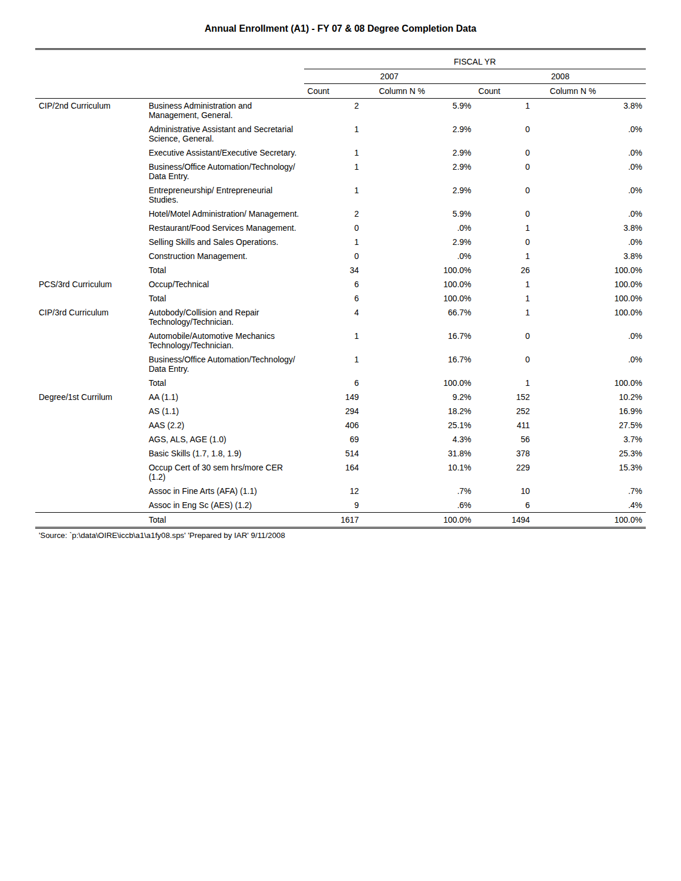Annual Enrollment (A1) - FY 07 & 08 Degree Completion Data
| | | FISCAL YR |
| --- | --- | --- |
| | | 2007 | 2008 |
| | | Count | Column N % | Count | Column N % |
| CIP/2nd Curriculum | Business Administration and Management, General. | 2 | 5.9% | 1 | 3.8% |
| | Administrative Assistant and Secretarial Science, General. | 1 | 2.9% | 0 | .0% |
| | Executive Assistant/Executive Secretary. | 1 | 2.9% | 0 | .0% |
| | Business/Office Automation/Technology/ Data Entry. | 1 | 2.9% | 0 | .0% |
| | Entrepreneurship/ Entrepreneurial Studies. | 1 | 2.9% | 0 | .0% |
| | Hotel/Motel Administration/ Management. | 2 | 5.9% | 0 | .0% |
| | Restaurant/Food Services Management. | 0 | .0% | 1 | 3.8% |
| | Selling Skills and Sales Operations. | 1 | 2.9% | 0 | .0% |
| | Construction Management. | 0 | .0% | 1 | 3.8% |
| | Total | 34 | 100.0% | 26 | 100.0% |
| PCS/3rd Curriculum | Occup/Technical | 6 | 100.0% | 1 | 100.0% |
| | Total | 6 | 100.0% | 1 | 100.0% |
| CIP/3rd Curriculum | Autobody/Collision and Repair Technology/Technician. | 4 | 66.7% | 1 | 100.0% |
| | Automobile/Automotive Mechanics Technology/Technician. | 1 | 16.7% | 0 | .0% |
| | Business/Office Automation/Technology/ Data Entry. | 1 | 16.7% | 0 | .0% |
| | Total | 6 | 100.0% | 1 | 100.0% |
| Degree/1st Currilum | AA (1.1) | 149 | 9.2% | 152 | 10.2% |
| | AS (1.1) | 294 | 18.2% | 252 | 16.9% |
| | AAS (2.2) | 406 | 25.1% | 411 | 27.5% |
| | AGS, ALS, AGE (1.0) | 69 | 4.3% | 56 | 3.7% |
| | Basic Skills (1.7, 1.8, 1.9) | 514 | 31.8% | 378 | 25.3% |
| | Occup Cert of 30 sem hrs/more CER (1.2) | 164 | 10.1% | 229 | 15.3% |
| | Assoc in Fine Arts (AFA) (1.1) | 12 | .7% | 10 | .7% |
| | Assoc in Eng Sc (AES) (1.2) | 9 | .6% | 6 | .4% |
| | Total | 1617 | 100.0% | 1494 | 100.0% |
| 'Source: `p:\data\OIRE\iccb\a1\a1fy08.sps' 'Prepared by IAR' 9/11/2008 |